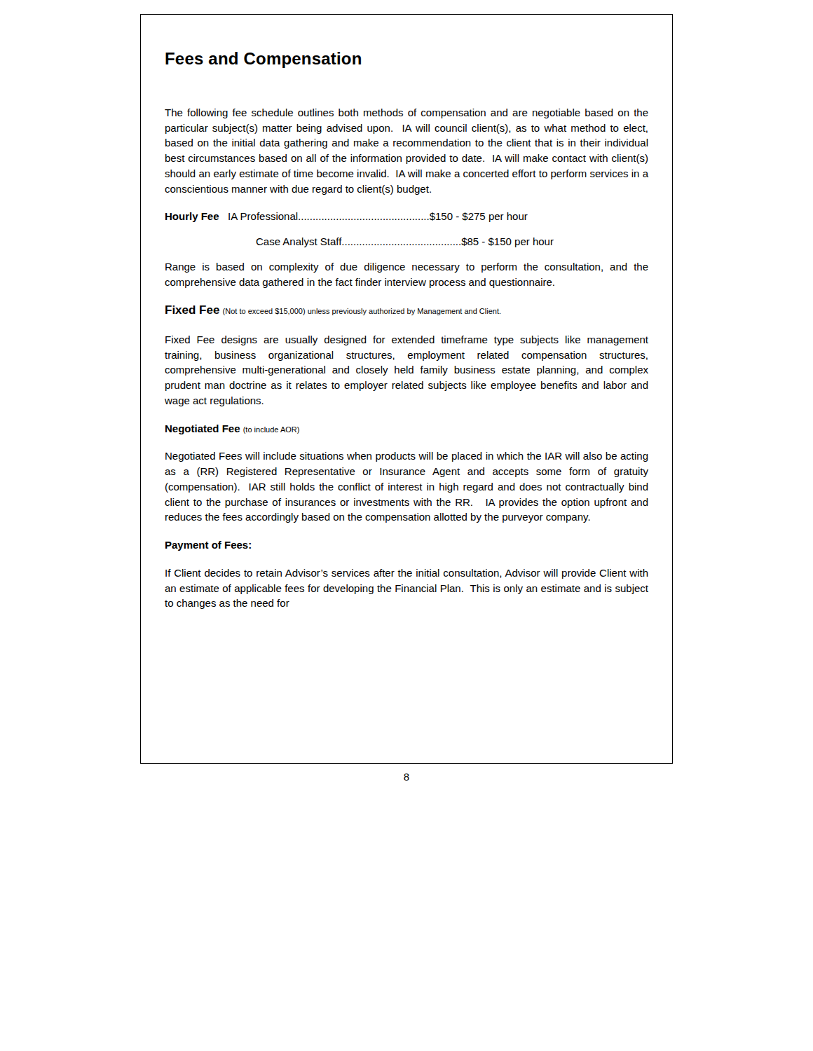Fees and Compensation
The following fee schedule outlines both methods of compensation and are negotiable based on the particular subject(s) matter being advised upon. IA will council client(s), as to what method to elect, based on the initial data gathering and make a recommendation to the client that is in their individual best circumstances based on all of the information provided to date. IA will make contact with client(s) should an early estimate of time become invalid. IA will make a concerted effort to perform services in a conscientious manner with due regard to client(s) budget.
Hourly Fee IA Professional.............................................$150 - $275 per hour
Case Analyst Staff.........................................$85 - $150 per hour
Range is based on complexity of due diligence necessary to perform the consultation, and the comprehensive data gathered in the fact finder interview process and questionnaire.
Fixed Fee (Not to exceed $15,000) unless previously authorized by Management and Client.
Fixed Fee designs are usually designed for extended timeframe type subjects like management training, business organizational structures, employment related compensation structures, comprehensive multi-generational and closely held family business estate planning, and complex prudent man doctrine as it relates to employer related subjects like employee benefits and labor and wage act regulations.
Negotiated Fee (to include AOR)
Negotiated Fees will include situations when products will be placed in which the IAR will also be acting as a (RR) Registered Representative or Insurance Agent and accepts some form of gratuity (compensation). IAR still holds the conflict of interest in high regard and does not contractually bind client to the purchase of insurances or investments with the RR. IA provides the option upfront and reduces the fees accordingly based on the compensation allotted by the purveyor company.
Payment of Fees:
If Client decides to retain Advisor’s services after the initial consultation, Advisor will provide Client with an estimate of applicable fees for developing the Financial Plan. This is only an estimate and is subject to changes as the need for
8